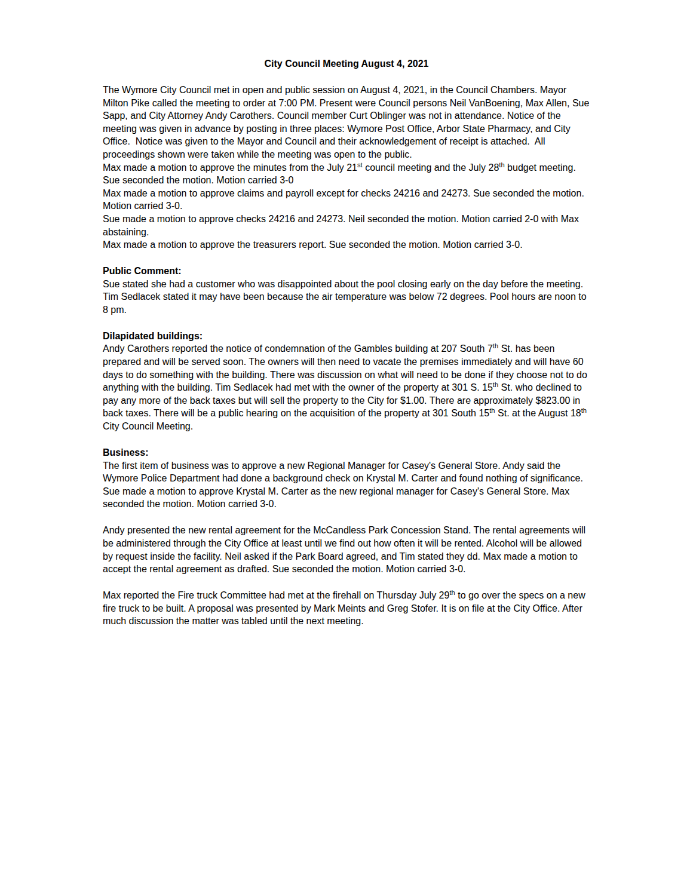City Council Meeting August 4, 2021
The Wymore City Council met in open and public session on August 4, 2021, in the Council Chambers. Mayor Milton Pike called the meeting to order at 7:00 PM. Present were Council persons Neil VanBoening, Max Allen, Sue Sapp, and City Attorney Andy Carothers. Council member Curt Oblinger was not in attendance. Notice of the meeting was given in advance by posting in three places: Wymore Post Office, Arbor State Pharmacy, and City Office. Notice was given to the Mayor and Council and their acknowledgement of receipt is attached. All proceedings shown were taken while the meeting was open to the public.
Max made a motion to approve the minutes from the July 21st council meeting and the July 28th budget meeting. Sue seconded the motion. Motion carried 3-0
Max made a motion to approve claims and payroll except for checks 24216 and 24273. Sue seconded the motion. Motion carried 3-0.
Sue made a motion to approve checks 24216 and 24273. Neil seconded the motion. Motion carried 2-0 with Max abstaining.
Max made a motion to approve the treasurers report. Sue seconded the motion. Motion carried 3-0.
Public Comment:
Sue stated she had a customer who was disappointed about the pool closing early on the day before the meeting. Tim Sedlacek stated it may have been because the air temperature was below 72 degrees. Pool hours are noon to 8 pm.
Dilapidated buildings:
Andy Carothers reported the notice of condemnation of the Gambles building at 207 South 7th St. has been prepared and will be served soon. The owners will then need to vacate the premises immediately and will have 60 days to do something with the building. There was discussion on what will need to be done if they choose not to do anything with the building. Tim Sedlacek had met with the owner of the property at 301 S. 15th St. who declined to pay any more of the back taxes but will sell the property to the City for $1.00. There are approximately $823.00 in back taxes. There will be a public hearing on the acquisition of the property at 301 South 15th St. at the August 18th City Council Meeting.
Business:
The first item of business was to approve a new Regional Manager for Casey's General Store. Andy said the Wymore Police Department had done a background check on Krystal M. Carter and found nothing of significance. Sue made a motion to approve Krystal M. Carter as the new regional manager for Casey's General Store. Max seconded the motion. Motion carried 3-0.
Andy presented the new rental agreement for the McCandless Park Concession Stand. The rental agreements will be administered through the City Office at least until we find out how often it will be rented. Alcohol will be allowed by request inside the facility. Neil asked if the Park Board agreed, and Tim stated they dd. Max made a motion to accept the rental agreement as drafted. Sue seconded the motion. Motion carried 3-0.
Max reported the Fire truck Committee had met at the firehall on Thursday July 29th to go over the specs on a new fire truck to be built. A proposal was presented by Mark Meints and Greg Stofer. It is on file at the City Office. After much discussion the matter was tabled until the next meeting.